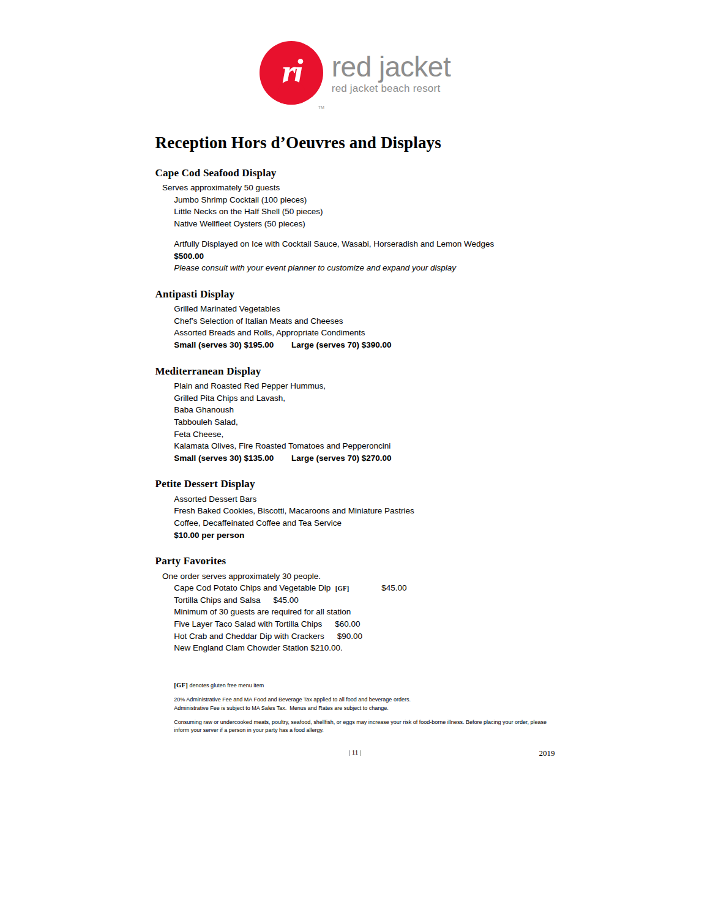red jacket red jacket beach resort TM
Reception Hors d’Oeuvres and Displays
Cape Cod Seafood Display
Serves approximately 50 guests
Jumbo Shrimp Cocktail (100 pieces)
Little Necks on the Half Shell (50 pieces)
Native Wellfleet Oysters (50 pieces)
Artfully Displayed on Ice with Cocktail Sauce, Wasabi, Horseradish and Lemon Wedges
$500.00
Please consult with your event planner to customize and expand your display
Antipasti Display
Grilled Marinated Vegetables
Chef’s Selection of Italian Meats and Cheeses
Assorted Breads and Rolls, Appropriate Condiments
Small (serves 30) $195.00 Large (serves 70) $390.00
Mediterranean Display
Plain and Roasted Red Pepper Hummus,
Grilled Pita Chips and Lavash,
Baba Ghanoush
Tabbouleh Salad,
Feta Cheese,
Kalamata Olives, Fire Roasted Tomatoes and Pepperoncini
Small (serves 30) $135.00 Large (serves 70) $270.00
Petite Dessert Display
Assorted Dessert Bars
Fresh Baked Cookies, Biscotti, Macaroons and Miniature Pastries
Coffee, Decaffeinated Coffee and Tea Service
$10.00 per person
Party Favorites
One order serves approximately 30 people.
Cape Cod Potato Chips and Vegetable Dip [GF] $45.00
Tortilla Chips and Salsa $45.00
Minimum of 30 guests are required for all station
Five Layer Taco Salad with Tortilla Chips $60.00
Hot Crab and Cheddar Dip with Crackers $90.00
New England Clam Chowder Station $210.00.
[GF] denotes gluten free menu item
20% Administrative Fee and MA Food and Beverage Tax applied to all food and beverage orders.
Administrative Fee is subject to MA Sales Tax. Menus and Rates are subject to change.
Consuming raw or undercooked meats, poultry, seafood, shellfish, or eggs may increase your risk of food-borne illness. Before placing your order, please inform your server if a person in your party has a food allergy.
| 11 |
2019